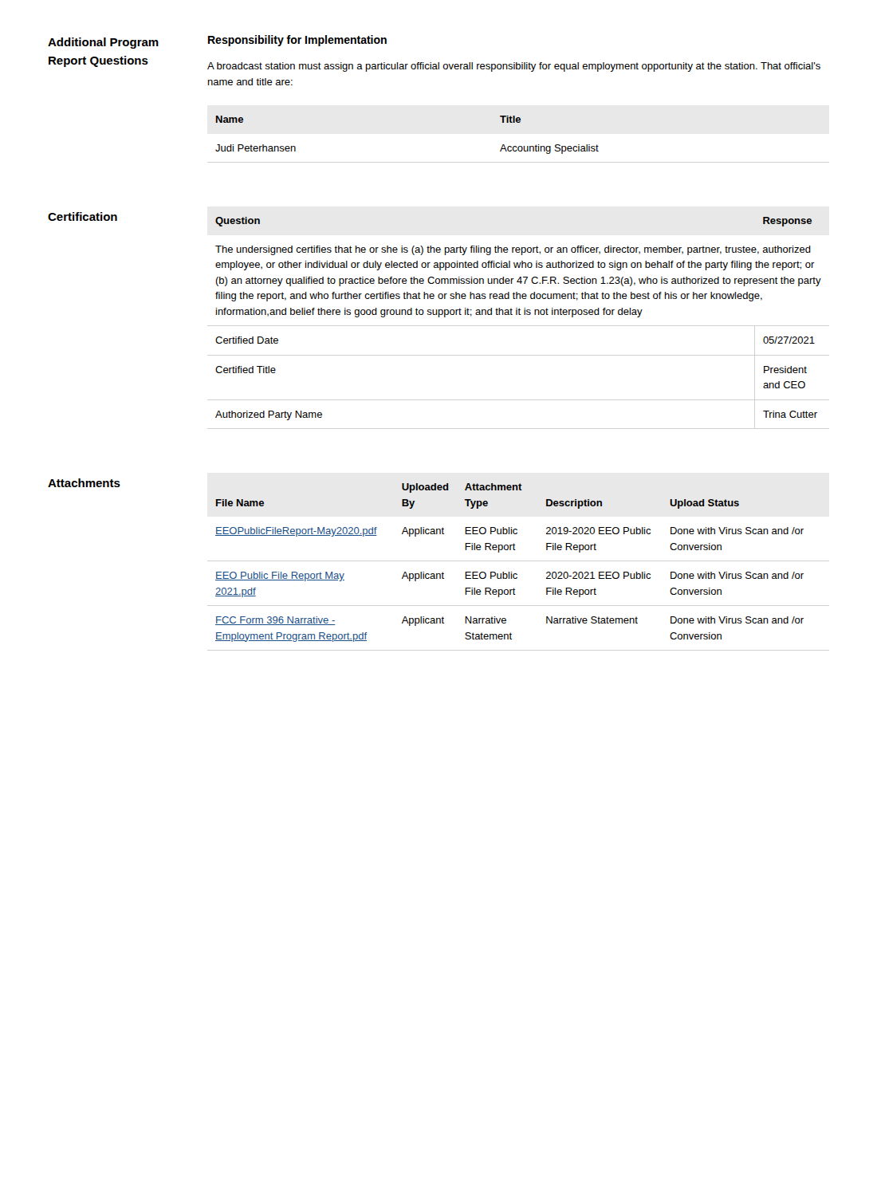Additional Program Report Questions
Responsibility for Implementation
A broadcast station must assign a particular official overall responsibility for equal employment opportunity at the station. That official's name and title are:
| Name | Title |
| --- | --- |
| Judi Peterhansen | Accounting Specialist |
Certification
| Question | Response |
| --- | --- |
| The undersigned certifies that he or she is (a) the party filing the report, or an officer, director, member, partner, trustee, authorized employee, or other individual or duly elected or appointed official who is authorized to sign on behalf of the party filing the report; or (b) an attorney qualified to practice before the Commission under 47 C.F.R. Section 1.23(a), who is authorized to represent the party filing the report, and who further certifies that he or she has read the document; that to the best of his or her knowledge, information,and belief there is good ground to support it; and that it is not interposed for delay |
| Certified Date | 05/27/2021 |
| Certified Title | President and CEO |
| Authorized Party Name | Trina Cutter |
Attachments
| File Name | Uploaded By | Attachment Type | Description | Upload Status |
| --- | --- | --- | --- | --- |
| EEOPublicFileReport-May2020.pdf | Applicant | EEO Public File Report | 2019-2020 EEO Public File Report | Done with Virus Scan and /or Conversion |
| EEO Public File Report May 2021.pdf | Applicant | EEO Public File Report | 2020-2021 EEO Public File Report | Done with Virus Scan and /or Conversion |
| FCC Form 396 Narrative - Employment Program Report.pdf | Applicant | Narrative Statement | Narrative Statement | Done with Virus Scan and /or Conversion |